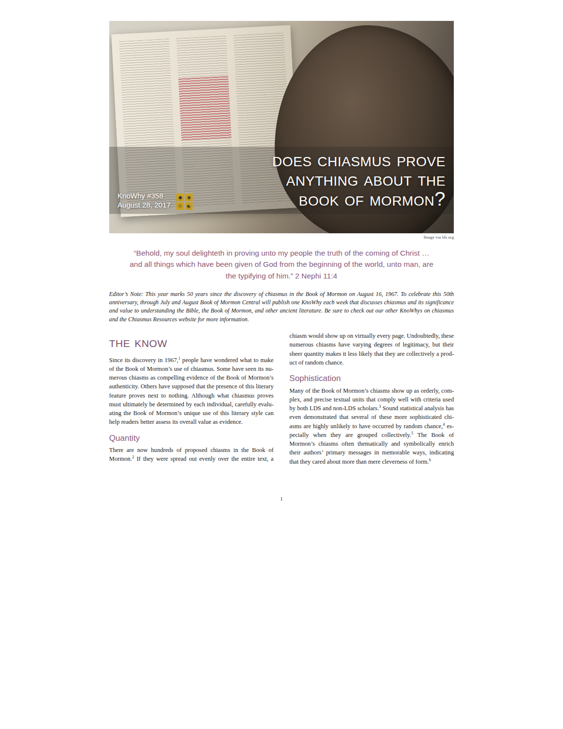Does Chiasmus Prove
Anything about the
Book of Mormon?
KnoWhy #358
August 28, 2017
◆◈ ☉☯
Image via lds.org
“Behold, my soul delighteth in proving unto my people the truth of the coming of Christ … and all things which have been given of God from the beginning of the world, unto man, are the typifying of him.” 2 Nephi 11:4
Editor’s Note: This year marks 50 years since the discovery of chiasmus in the Book of Mormon on August 16, 1967. To celebrate this 50th anniversary, through July and August Book of Mormon Central will publish one KnoWhy each week that discusses chiasmus and its significance and value to understanding the Bible, the Book of Mormon, and other ancient literature. Be sure to check out our other KnoWhys on chiasmus and the Chiasmus Resources website for more information.
The Know
Since its discovery in 1967,1 people have wondered what to make of the Book of Mormon’s use of chiasmus. Some have seen its numerous chiasms as compelling evidence of the Book of Mormon’s authenticity. Others have supposed that the presence of this literary feature proves next to nothing. Although what chiasmus proves must ultimately be determined by each individual, carefully evaluating the Book of Mormon’s unique use of this literary style can help readers better assess its overall value as evidence.
Quantity
There are now hundreds of proposed chiasms in the Book of Mormon.2 If they were spread out evenly over the entire text, a chiasm would show up on virtually every page. Undoubtedly, these numerous chiasms have varying degrees of legitimacy, but their sheer quantity makes it less likely that they are collectively a product of random chance.
Sophistication
Many of the Book of Mormon’s chiasms show up as orderly, complex, and precise textual units that comply well with criteria used by both LDS and non-LDS scholars.3 Sound statistical analysis has even demonstrated that several of these more sophisticated chiasms are highly unlikely to have occurred by random chance,4 especially when they are grouped collectively.5 The Book of Mormon’s chiasms often thematically and symbolically enrich their authors’ primary messages in memorable ways, indicating that they cared about more than mere cleverness of form.6
1